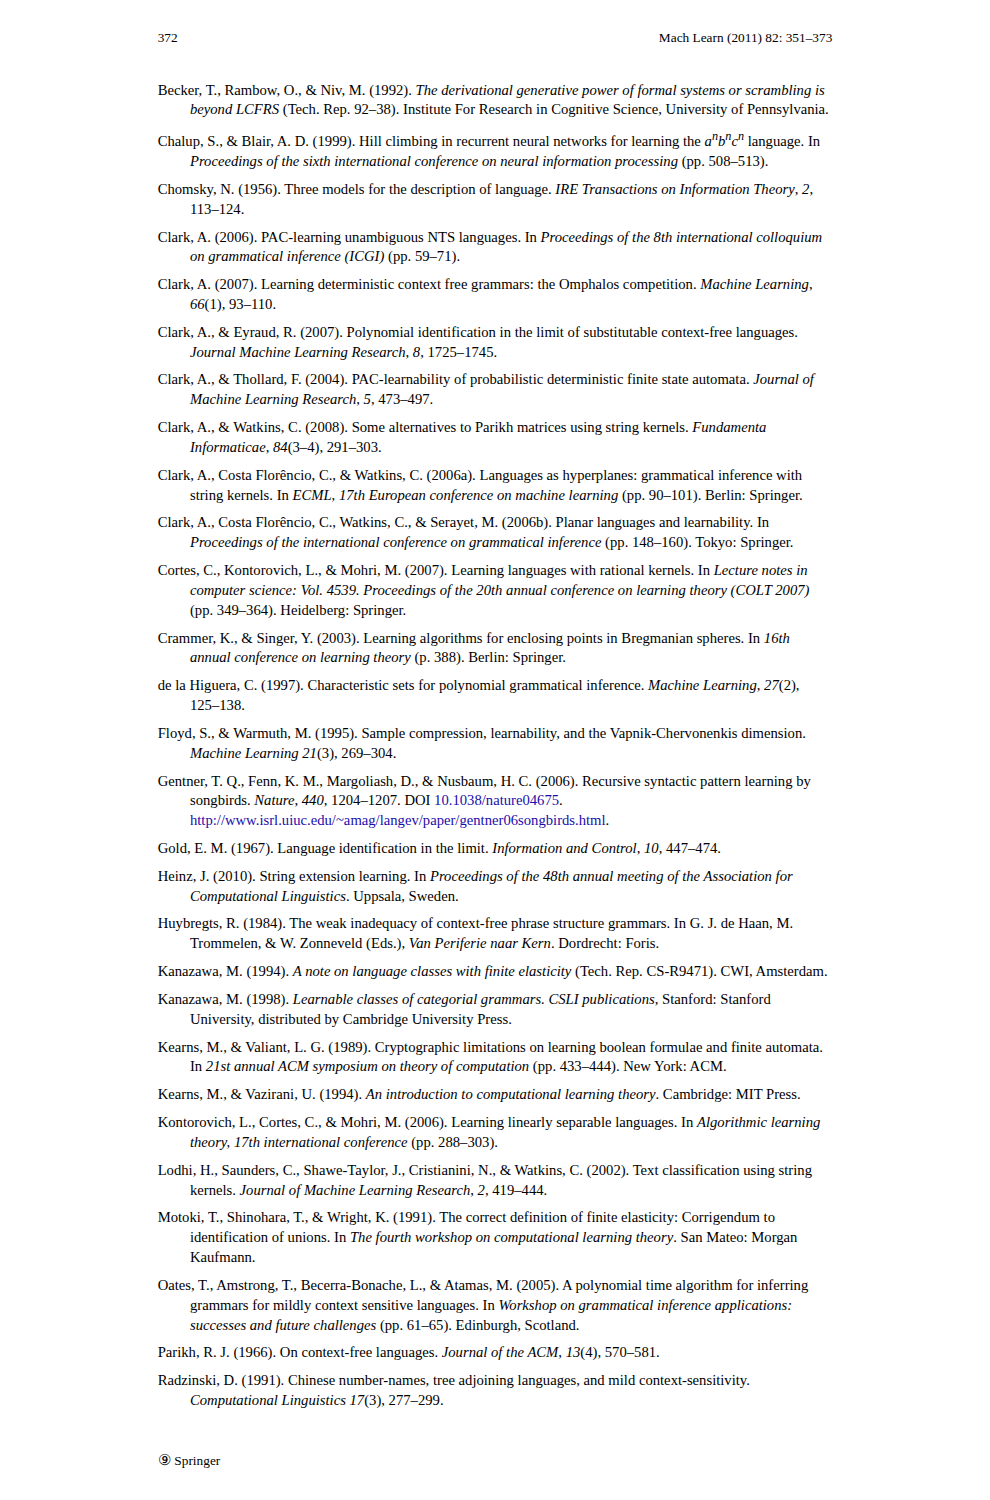372 Mach Learn (2011) 82: 351–373
Becker, T., Rambow, O., & Niv, M. (1992). The derivational generative power of formal systems or scrambling is beyond LCFRS (Tech. Rep. 92–38). Institute For Research in Cognitive Science, University of Pennsylvania.
Chalup, S., & Blair, A. D. (1999). Hill climbing in recurrent neural networks for learning the anbncn language. In Proceedings of the sixth international conference on neural information processing (pp. 508–513).
Chomsky, N. (1956). Three models for the description of language. IRE Transactions on Information Theory, 2, 113–124.
Clark, A. (2006). PAC-learning unambiguous NTS languages. In Proceedings of the 8th international colloquium on grammatical inference (ICGI) (pp. 59–71).
Clark, A. (2007). Learning deterministic context free grammars: the Omphalos competition. Machine Learning, 66(1), 93–110.
Clark, A., & Eyraud, R. (2007). Polynomial identification in the limit of substitutable context-free languages. Journal Machine Learning Research, 8, 1725–1745.
Clark, A., & Thollard, F. (2004). PAC-learnability of probabilistic deterministic finite state automata. Journal of Machine Learning Research, 5, 473–497.
Clark, A., & Watkins, C. (2008). Some alternatives to Parikh matrices using string kernels. Fundamenta Informaticae, 84(3–4), 291–303.
Clark, A., Costa Florêncio, C., & Watkins, C. (2006a). Languages as hyperplanes: grammatical inference with string kernels. In ECML, 17th European conference on machine learning (pp. 90–101). Berlin: Springer.
Clark, A., Costa Florêncio, C., Watkins, C., & Serayet, M. (2006b). Planar languages and learnability. In Proceedings of the international conference on grammatical inference (pp. 148–160). Tokyo: Springer.
Cortes, C., Kontorovich, L., & Mohri, M. (2007). Learning languages with rational kernels. In Lecture notes in computer science: Vol. 4539. Proceedings of the 20th annual conference on learning theory (COLT 2007) (pp. 349–364). Heidelberg: Springer.
Crammer, K., & Singer, Y. (2003). Learning algorithms for enclosing points in Bregmanian spheres. In 16th annual conference on learning theory (p. 388). Berlin: Springer.
de la Higuera, C. (1997). Characteristic sets for polynomial grammatical inference. Machine Learning, 27(2), 125–138.
Floyd, S., & Warmuth, M. (1995). Sample compression, learnability, and the Vapnik-Chervonenkis dimension. Machine Learning 21(3), 269–304.
Gentner, T. Q., Fenn, K. M., Margoliash, D., & Nusbaum, H. C. (2006). Recursive syntactic pattern learning by songbirds. Nature, 440, 1204–1207. DOI 10.1038/nature04675. http://www.isrl.uiuc.edu/~amag/langev/paper/gentner06songbirds.html.
Gold, E. M. (1967). Language identification in the limit. Information and Control, 10, 447–474.
Heinz, J. (2010). String extension learning. In Proceedings of the 48th annual meeting of the Association for Computational Linguistics. Uppsala, Sweden.
Huybregts, R. (1984). The weak inadequacy of context-free phrase structure grammars. In G. J. de Haan, M. Trommelen, & W. Zonneveld (Eds.), Van Periferie naar Kern. Dordrecht: Foris.
Kanazawa, M. (1994). A note on language classes with finite elasticity (Tech. Rep. CS-R9471). CWI, Amsterdam.
Kanazawa, M. (1998). Learnable classes of categorial grammars. CSLI publications, Stanford: Stanford University, distributed by Cambridge University Press.
Kearns, M., & Valiant, L. G. (1989). Cryptographic limitations on learning boolean formulae and finite automata. In 21st annual ACM symposium on theory of computation (pp. 433–444). New York: ACM.
Kearns, M., & Vazirani, U. (1994). An introduction to computational learning theory. Cambridge: MIT Press.
Kontorovich, L., Cortes, C., & Mohri, M. (2006). Learning linearly separable languages. In Algorithmic learning theory, 17th international conference (pp. 288–303).
Lodhi, H., Saunders, C., Shawe-Taylor, J., Cristianini, N., & Watkins, C. (2002). Text classification using string kernels. Journal of Machine Learning Research, 2, 419–444.
Motoki, T., Shinohara, T., & Wright, K. (1991). The correct definition of finite elasticity: Corrigendum to identification of unions. In The fourth workshop on computational learning theory. San Mateo: Morgan Kaufmann.
Oates, T., Amstrong, T., Becerra-Bonache, L., & Atamas, M. (2005). A polynomial time algorithm for inferring grammars for mildly context sensitive languages. In Workshop on grammatical inference applications: successes and future challenges (pp. 61–65). Edinburgh, Scotland.
Parikh, R. J. (1966). On context-free languages. Journal of the ACM, 13(4), 570–581.
Radzinski, D. (1991). Chinese number-names, tree adjoining languages, and mild context-sensitivity. Computational Linguistics 17(3), 277–299.
Springer